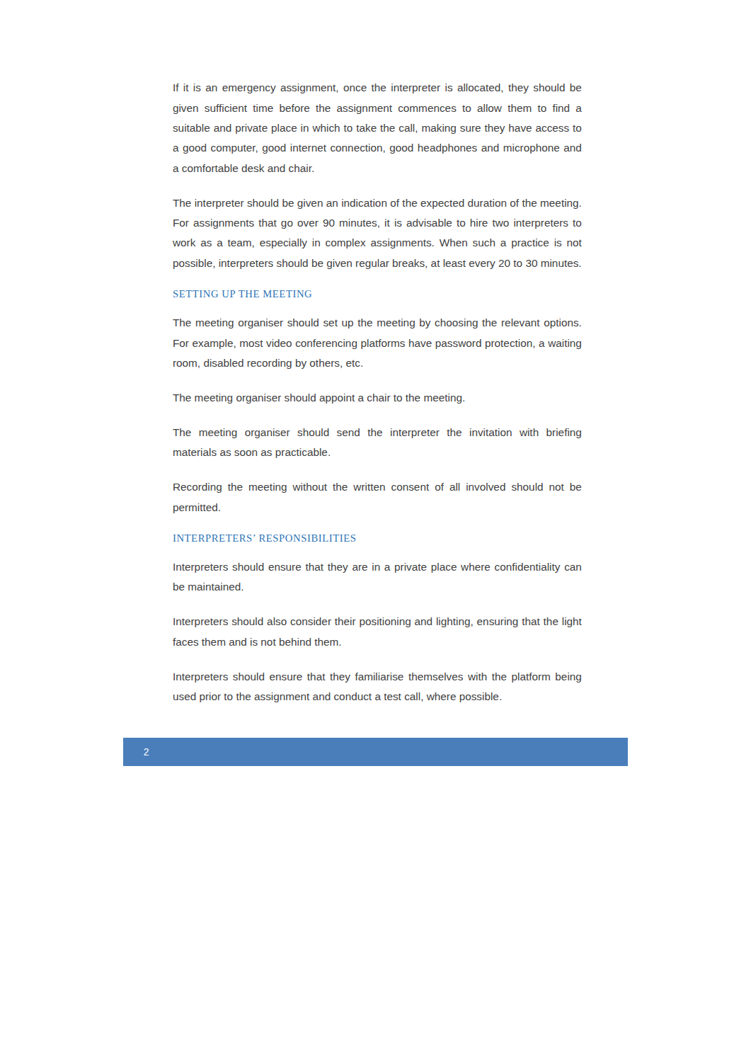If it is an emergency assignment, once the interpreter is allocated, they should be given sufficient time before the assignment commences to allow them to find a suitable and private place in which to take the call, making sure they have access to a good computer, good internet connection, good headphones and microphone and a comfortable desk and chair.
The interpreter should be given an indication of the expected duration of the meeting. For assignments that go over 90 minutes, it is advisable to hire two interpreters to work as a team, especially in complex assignments. When such a practice is not possible, interpreters should be given regular breaks, at least every 20 to 30 minutes.
Setting up the meeting
The meeting organiser should set up the meeting by choosing the relevant options. For example, most video conferencing platforms have password protection, a waiting room, disabled recording by others, etc.
The meeting organiser should appoint a chair to the meeting.
The meeting organiser should send the interpreter the invitation with briefing materials as soon as practicable.
Recording the meeting without the written consent of all involved should not be permitted.
Interpreters’ responsibilities
Interpreters should ensure that they are in a private place where confidentiality can be maintained.
Interpreters should also consider their positioning and lighting, ensuring that the light faces them and is not behind them.
Interpreters should ensure that they familiarise themselves with the platform being used prior to the assignment and conduct a test call, where possible.
2